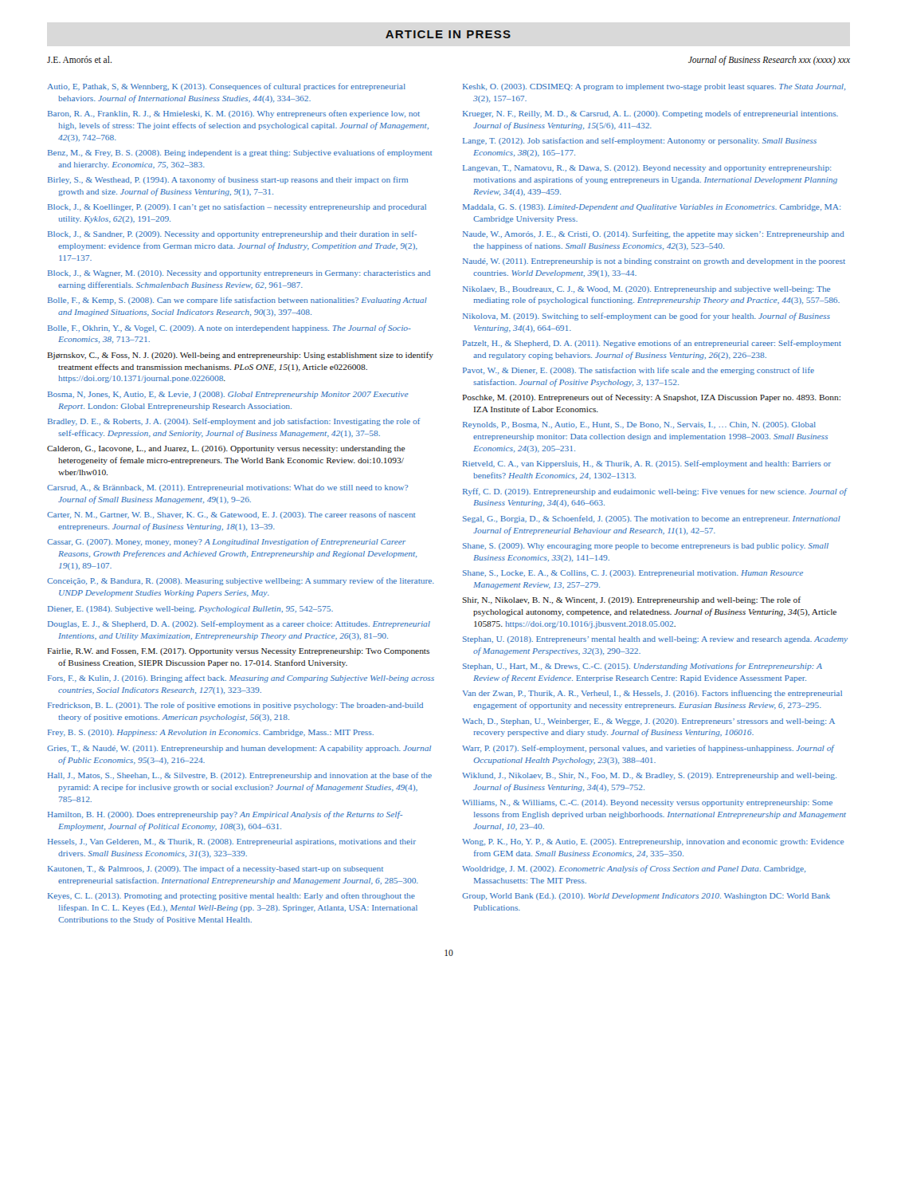ARTICLE IN PRESS
J.E. Amorós et al.
Journal of Business Research xxx (xxxx) xxx
Autio, E, Pathak, S, & Wennberg, K (2013). Consequences of cultural practices for entrepreneurial behaviors. Journal of International Business Studies, 44(4), 334–362.
Baron, R. A., Franklin, R. J., & Hmieleski, K. M. (2016). Why entrepreneurs often experience low, not high, levels of stress: The joint effects of selection and psychological capital. Journal of Management, 42(3), 742–768.
Benz, M., & Frey, B. S. (2008). Being independent is a great thing: Subjective evaluations of employment and hierarchy. Economica, 75, 362–383.
Birley, S., & Westhead, P. (1994). A taxonomy of business start-up reasons and their impact on firm growth and size. Journal of Business Venturing, 9(1), 7–31.
Block, J., & Koellinger, P. (2009). I can’t get no satisfaction – necessity entrepreneurship and procedural utility. Kyklos, 62(2), 191–209.
Block, J., & Sandner, P. (2009). Necessity and opportunity entrepreneurship and their duration in self-employment: evidence from German micro data. Journal of Industry, Competition and Trade, 9(2), 117–137.
Block, J., & Wagner, M. (2010). Necessity and opportunity entrepreneurs in Germany: characteristics and earning differentials. Schmalenbach Business Review, 62, 961–987.
Bolle, F., & Kemp, S. (2008). Can we compare life satisfaction between nationalities? Evaluating Actual and Imagined Situations, Social Indicators Research, 90(3), 397–408.
Bolle, F., Okhrin, Y., & Vogel, C. (2009). A note on interdependent happiness. The Journal of Socio-Economics, 38, 713–721.
Bjørnskov, C., & Foss, N. J. (2020). Well-being and entrepreneurship: Using establishment size to identify treatment effects and transmission mechanisms. PLoS ONE, 15(1), Article e0226008. https://doi.org/10.1371/journal.pone.0226008.
Bosma, N, Jones, K, Autio, E, & Levie, J (2008). Global Entrepreneurship Monitor 2007 Executive Report. London: Global Entrepreneurship Research Association.
Bradley, D. E., & Roberts, J. A. (2004). Self-employment and job satisfaction: Investigating the role of self-efficacy. Depression, and Seniority, Journal of Business Management, 42(1), 37–58.
Calderon, G., Iacovone, L., and Juarez, L. (2016). Opportunity versus necessity: understanding the heterogeneity of female micro-entrepreneurs. The World Bank Economic Review. doi:10.1093/ wber/lhw010.
Carsrud, A., & Brännback, M. (2011). Entrepreneurial motivations: What do we still need to know? Journal of Small Business Management, 49(1), 9–26.
Carter, N. M., Gartner, W. B., Shaver, K. G., & Gatewood, E. J. (2003). The career reasons of nascent entrepreneurs. Journal of Business Venturing, 18(1), 13–39.
Cassar, G. (2007). Money, money, money? A Longitudinal Investigation of Entrepreneurial Career Reasons, Growth Preferences and Achieved Growth, Entrepreneurship and Regional Development, 19(1), 89–107.
Conceição, P., & Bandura, R. (2008). Measuring subjective wellbeing: A summary review of the literature. UNDP Development Studies Working Papers Series, May.
Diener, E. (1984). Subjective well-being. Psychological Bulletin, 95, 542–575.
Douglas, E. J., & Shepherd, D. A. (2002). Self-employment as a career choice: Attitudes. Entrepreneurial Intentions, and Utility Maximization, Entrepreneurship Theory and Practice, 26(3), 81–90.
Fairlie, R.W. and Fossen, F.M. (2017). Opportunity versus Necessity Entrepreneurship: Two Components of Business Creation, SIEPR Discussion Paper no. 17-014. Stanford University.
Fors, F., & Kulin, J. (2016). Bringing affect back. Measuring and Comparing Subjective Well-being across countries, Social Indicators Research, 127(1), 323–339.
Fredrickson, B. L. (2001). The role of positive emotions in positive psychology: The broaden-and-build theory of positive emotions. American psychologist, 56(3), 218.
Frey, B. S. (2010). Happiness: A Revolution in Economics. Cambridge, Mass.: MIT Press.
Gries, T., & Naudé, W. (2011). Entrepreneurship and human development: A capability approach. Journal of Public Economics, 95(3–4), 216–224.
Hall, J., Matos, S., Sheehan, L., & Silvestre, B. (2012). Entrepreneurship and innovation at the base of the pyramid: A recipe for inclusive growth or social exclusion? Journal of Management Studies, 49(4), 785–812.
Hamilton, B. H. (2000). Does entrepreneurship pay? An Empirical Analysis of the Returns to Self-Employment, Journal of Political Economy, 108(3), 604–631.
Hessels, J., Van Gelderen, M., & Thurik, R. (2008). Entrepreneurial aspirations, motivations and their drivers. Small Business Economics, 31(3), 323–339.
Kautonen, T., & Palmroos, J. (2009). The impact of a necessity-based start-up on subsequent entrepreneurial satisfaction. International Entrepreneurship and Management Journal, 6, 285–300.
Keyes, C. L. (2013). Promoting and protecting positive mental health: Early and often throughout the lifespan. In C. L. Keyes (Ed.), Mental Well-Being (pp. 3–28). Springer, Atlanta, USA: International Contributions to the Study of Positive Mental Health.
Keshk, O. (2003). CDSIMEQ: A program to implement two-stage probit least squares. The Stata Journal, 3(2), 157–167.
Krueger, N. F., Reilly, M. D., & Carsrud, A. L. (2000). Competing models of entrepreneurial intentions. Journal of Business Venturing, 15(5/6), 411–432.
Lange, T. (2012). Job satisfaction and self-employment: Autonomy or personality. Small Business Economics, 38(2), 165–177.
Langevan, T., Namatovu, R., & Dawa, S. (2012). Beyond necessity and opportunity entrepreneurship: motivations and aspirations of young entrepreneurs in Uganda. International Development Planning Review, 34(4), 439–459.
Maddala, G. S. (1983). Limited-Dependent and Qualitative Variables in Econometrics. Cambridge, MA: Cambridge University Press.
Naude, W., Amorós, J. E., & Cristi, O. (2014). Surfeiting, the appetite may sicken’: Entrepreneurship and the happiness of nations. Small Business Economics, 42(3), 523–540.
Naudé, W. (2011). Entrepreneurship is not a binding constraint on growth and development in the poorest countries. World Development, 39(1), 33–44.
Nikolaev, B., Boudreaux, C. J., & Wood, M. (2020). Entrepreneurship and subjective well-being: The mediating role of psychological functioning. Entrepreneurship Theory and Practice, 44(3), 557–586.
Nikolova, M. (2019). Switching to self-employment can be good for your health. Journal of Business Venturing, 34(4), 664–691.
Patzelt, H., & Shepherd, D. A. (2011). Negative emotions of an entrepreneurial career: Self-employment and regulatory coping behaviors. Journal of Business Venturing, 26(2), 226–238.
Pavot, W., & Diener, E. (2008). The satisfaction with life scale and the emerging construct of life satisfaction. Journal of Positive Psychology, 3, 137–152.
Poschke, M. (2010). Entrepreneurs out of Necessity: A Snapshot, IZA Discussion Paper no. 4893. Bonn: IZA Institute of Labor Economics.
Reynolds, P., Bosma, N., Autio, E., Hunt, S., De Bono, N., Servais, I., … Chin, N. (2005). Global entrepreneurship monitor: Data collection design and implementation 1998–2003. Small Business Economics, 24(3), 205–231.
Rietveld, C. A., van Kippersluis, H., & Thurik, A. R. (2015). Self-employment and health: Barriers or benefits? Health Economics, 24, 1302–1313.
Ryff, C. D. (2019). Entrepreneurship and eudaimonic well-being: Five venues for new science. Journal of Business Venturing, 34(4), 646–663.
Segal, G., Borgia, D., & Schoenfeld, J. (2005). The motivation to become an entrepreneur. International Journal of Entrepreneurial Behaviour and Research, 11(1), 42–57.
Shane, S. (2009). Why encouraging more people to become entrepreneurs is bad public policy. Small Business Economics, 33(2), 141–149.
Shane, S., Locke, E. A., & Collins, C. J. (2003). Entrepreneurial motivation. Human Resource Management Review, 13, 257–279.
Shir, N., Nikolaev, B. N., & Wincent, J. (2019). Entrepreneurship and well-being: The role of psychological autonomy, competence, and relatedness. Journal of Business Venturing, 34(5), Article 105875. https://doi.org/10.1016/j.jbusvent.2018.05.002.
Stephan, U. (2018). Entrepreneurs’ mental health and well-being: A review and research agenda. Academy of Management Perspectives, 32(3), 290–322.
Stephan, U., Hart, M., & Drews, C.-C. (2015). Understanding Motivations for Entrepreneurship: A Review of Recent Evidence. Enterprise Research Centre: Rapid Evidence Assessment Paper.
Van der Zwan, P., Thurik, A. R., Verheul, I., & Hessels, J. (2016). Factors influencing the entrepreneurial engagement of opportunity and necessity entrepreneurs. Eurasian Business Review, 6, 273–295.
Wach, D., Stephan, U., Weinberger, E., & Wegge, J. (2020). Entrepreneurs’ stressors and well-being: A recovery perspective and diary study. Journal of Business Venturing, 106016.
Warr, P. (2017). Self-employment, personal values, and varieties of happiness-unhappiness. Journal of Occupational Health Psychology, 23(3), 388–401.
Wiklund, J., Nikolaev, B., Shir, N., Foo, M. D., & Bradley, S. (2019). Entrepreneurship and well-being. Journal of Business Venturing, 34(4), 579–752.
Williams, N., & Williams, C.-C. (2014). Beyond necessity versus opportunity entrepreneurship: Some lessons from English deprived urban neighborhoods. International Entrepreneurship and Management Journal, 10, 23–40.
Wong, P. K., Ho, Y. P., & Autio, E. (2005). Entrepreneurship, innovation and economic growth: Evidence from GEM data. Small Business Economics, 24, 335–350.
Wooldridge, J. M. (2002). Econometric Analysis of Cross Section and Panel Data. Cambridge, Massachusetts: The MIT Press.
Group, World Bank (Ed.). (2010). World Development Indicators 2010. Washington DC: World Bank Publications.
10